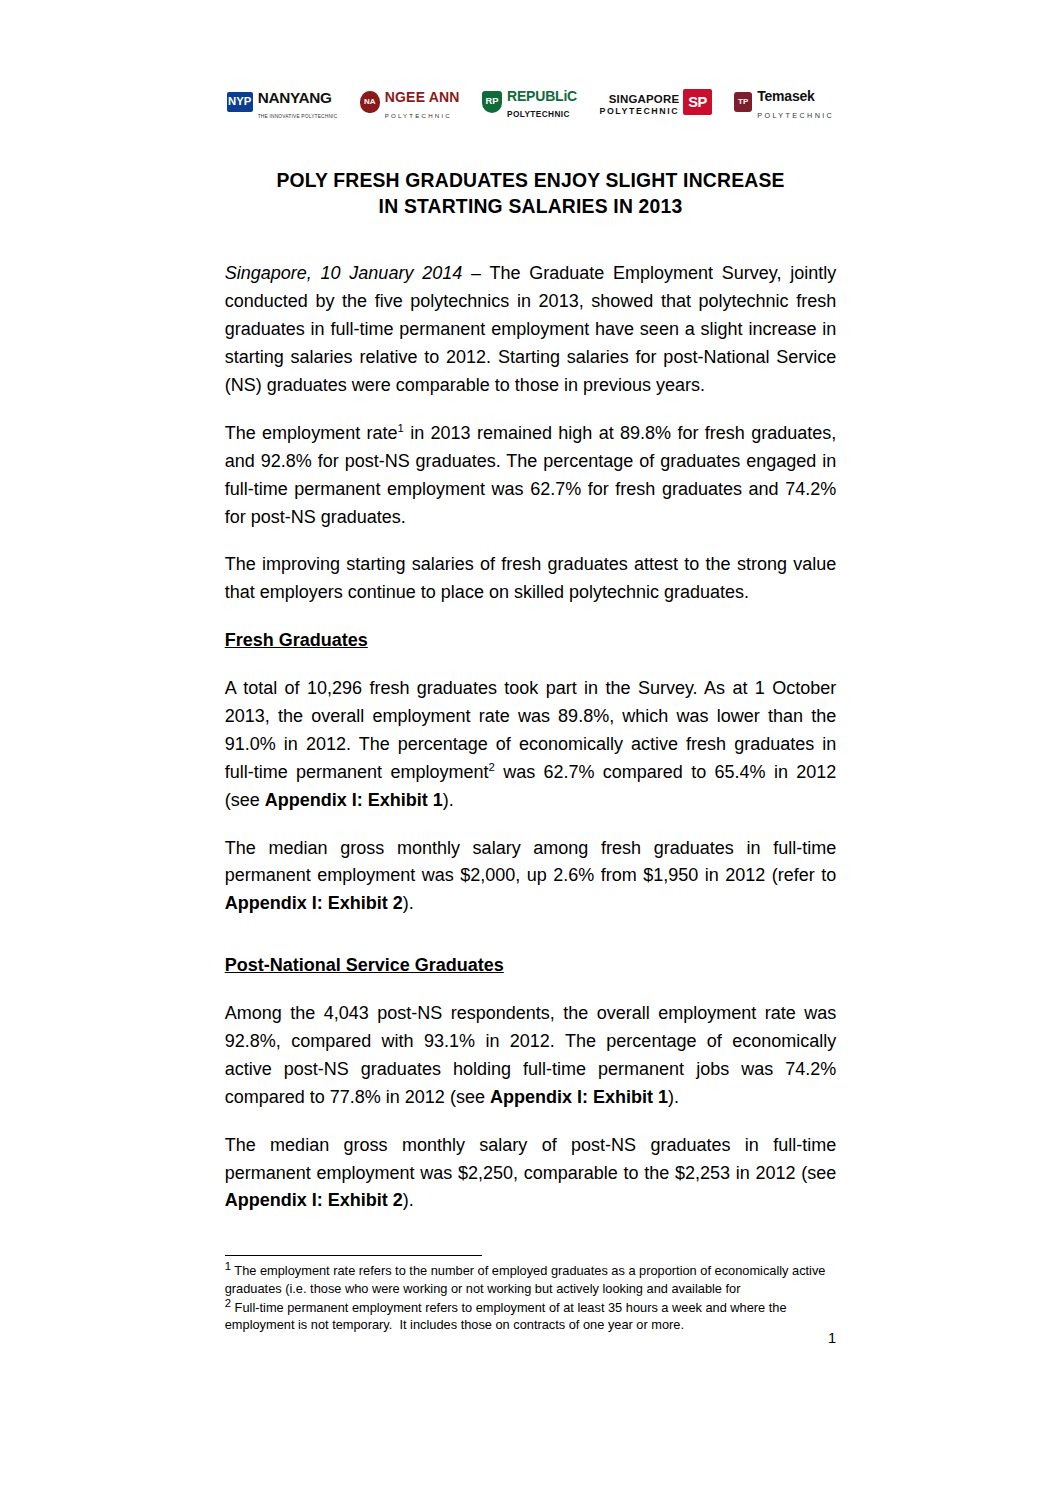NYP NANYANG THE INNOVATIVE POLYTECHNIC
NA NGEE ANN POLYTECHNIC
RP REPUBLiC POLYTECHNIC
SINGAPORE POLYTECHNIC SP
TP Temasek POLYTECHNIC
POLY FRESH GRADUATES ENJOY SLIGHT INCREASE
IN STARTING SALARIES IN 2013
Singapore, 10 January 2014 – The Graduate Employment Survey, jointly conducted by the five polytechnics in 2013, showed that polytechnic fresh graduates in full-time permanent employment have seen a slight increase in starting salaries relative to 2012. Starting salaries for post-National Service (NS) graduates were comparable to those in previous years.
The employment rate1 in 2013 remained high at 89.8% for fresh graduates, and 92.8% for post-NS graduates. The percentage of graduates engaged in full-time permanent employment was 62.7% for fresh graduates and 74.2% for post-NS graduates.
The improving starting salaries of fresh graduates attest to the strong value that employers continue to place on skilled polytechnic graduates.
Fresh Graduates
A total of 10,296 fresh graduates took part in the Survey. As at 1 October 2013, the overall employment rate was 89.8%, which was lower than the 91.0% in 2012. The percentage of economically active fresh graduates in full-time permanent employment2 was 62.7% compared to 65.4% in 2012 (see Appendix I: Exhibit 1).
The median gross monthly salary among fresh graduates in full-time permanent employment was $2,000, up 2.6% from $1,950 in 2012 (refer to Appendix I: Exhibit 2).
Post-National Service Graduates
Among the 4,043 post-NS respondents, the overall employment rate was 92.8%, compared with 93.1% in 2012. The percentage of economically active post-NS graduates holding full-time permanent jobs was 74.2% compared to 77.8% in 2012 (see Appendix I: Exhibit 1).
The median gross monthly salary of post-NS graduates in full-time permanent employment was $2,250, comparable to the $2,253 in 2012 (see Appendix I: Exhibit 2).
1 The employment rate refers to the number of employed graduates as a proportion of economically active graduates (i.e. those who were working or not working but actively looking and available for
2 Full-time permanent employment refers to employment of at least 35 hours a week and where the employment is not temporary. It includes those on contracts of one year or more.
1